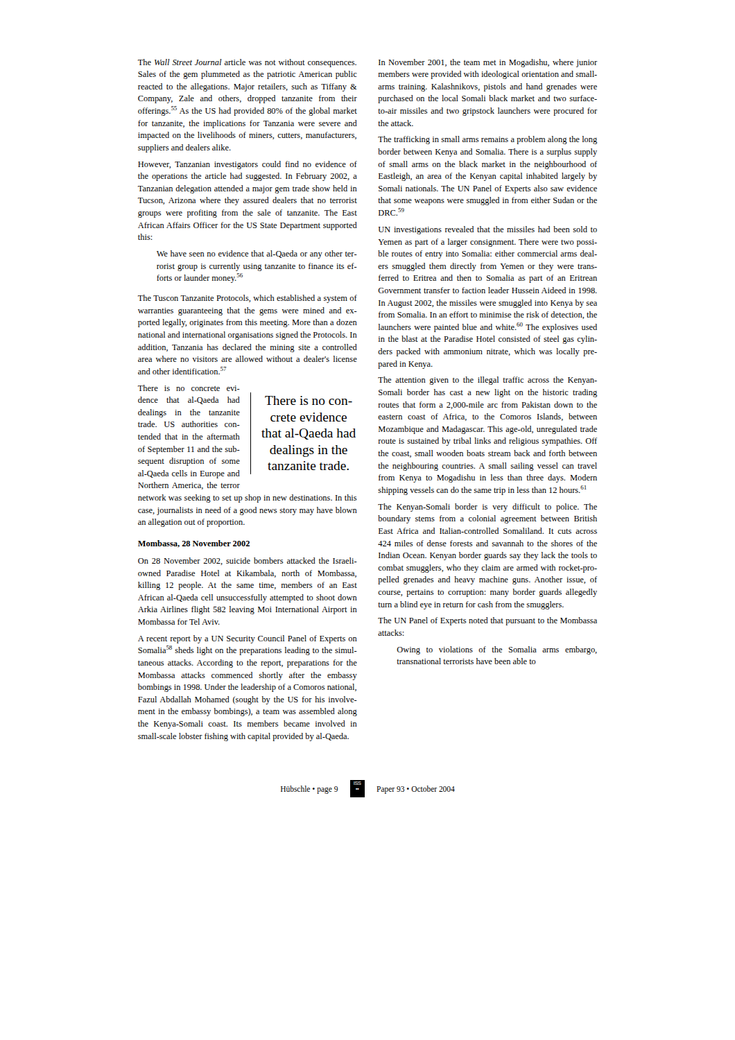The Wall Street Journal article was not without consequences. Sales of the gem plummeted as the patriotic American public reacted to the allegations. Major retailers, such as Tiffany & Company, Zale and others, dropped tanzanite from their offerings.55 As the US had provided 80% of the global market for tanzanite, the implications for Tanzania were severe and impacted on the livelihoods of miners, cutters, manufacturers, suppliers and dealers alike.
However, Tanzanian investigators could find no evidence of the operations the article had suggested. In February 2002, a Tanzanian delegation attended a major gem trade show held in Tucson, Arizona where they assured dealers that no terrorist groups were profiting from the sale of tanzanite. The East African Affairs Officer for the US State Department supported this:
We have seen no evidence that al-Qaeda or any other terrorist group is currently using tanzanite to finance its efforts or launder money.56
The Tuscon Tanzanite Protocols, which established a system of warranties guaranteeing that the gems were mined and exported legally, originates from this meeting. More than a dozen national and international organisations signed the Protocols. In addition, Tanzania has declared the mining site a controlled area where no visitors are allowed without a dealer's license and other identification.57
There is no concrete evidence that al-Qaeda had dealings in the tanzanite trade.
There is no concrete evidence that al-Qaeda had dealings in the tanzanite trade. US authorities contended that in the aftermath of September 11 and the subsequent disruption of some al-Qaeda cells in Europe and Northern America, the terror network was seeking to set up shop in new destinations. In this case, journalists in need of a good news story may have blown an allegation out of proportion.
Mombassa, 28 November 2002
On 28 November 2002, suicide bombers attacked the Israeli-owned Paradise Hotel at Kikambala, north of Mombassa, killing 12 people. At the same time, members of an East African al-Qaeda cell unsuccessfully attempted to shoot down Arkia Airlines flight 582 leaving Moi International Airport in Mombassa for Tel Aviv.
A recent report by a UN Security Council Panel of Experts on Somalia58 sheds light on the preparations leading to the simultaneous attacks. According to the report, preparations for the Mombassa attacks commenced shortly after the embassy bombings in 1998. Under the leadership of a Comoros national, Fazul Abdallah Mohamed (sought by the US for his involvement in the embassy bombings), a team was assembled along the Kenya-Somali coast. Its members became involved in small-scale lobster fishing with capital provided by al-Qaeda.
In November 2001, the team met in Mogadishu, where junior members were provided with ideological orientation and small-arms training. Kalashnikovs, pistols and hand grenades were purchased on the local Somali black market and two surface-to-air missiles and two gripstock launchers were procured for the attack.
The trafficking in small arms remains a problem along the long border between Kenya and Somalia. There is a surplus supply of small arms on the black market in the neighbourhood of Eastleigh, an area of the Kenyan capital inhabited largely by Somali nationals. The UN Panel of Experts also saw evidence that some weapons were smuggled in from either Sudan or the DRC.59
UN investigations revealed that the missiles had been sold to Yemen as part of a larger consignment. There were two possible routes of entry into Somalia: either commercial arms dealers smuggled them directly from Yemen or they were transferred to Eritrea and then to Somalia as part of an Eritrean Government transfer to faction leader Hussein Aideed in 1998. In August 2002, the missiles were smuggled into Kenya by sea from Somalia. In an effort to minimise the risk of detection, the launchers were painted blue and white.60 The explosives used in the blast at the Paradise Hotel consisted of steel gas cylinders packed with ammonium nitrate, which was locally prepared in Kenya.
The attention given to the illegal traffic across the Kenyan-Somali border has cast a new light on the historic trading routes that form a 2,000-mile arc from Pakistan down to the eastern coast of Africa, to the Comoros Islands, between Mozambique and Madagascar. This age-old, unregulated trade route is sustained by tribal links and religious sympathies. Off the coast, small wooden boats stream back and forth between the neighbouring countries. A small sailing vessel can travel from Kenya to Mogadishu in less than three days. Modern shipping vessels can do the same trip in less than 12 hours.61
The Kenyan-Somali border is very difficult to police. The boundary stems from a colonial agreement between British East Africa and Italian-controlled Somaliland. It cuts across 424 miles of dense forests and savannah to the shores of the Indian Ocean. Kenyan border guards say they lack the tools to combat smugglers, who they claim are armed with rocket-propelled grenades and heavy machine guns. Another issue, of course, pertains to corruption: many border guards allegedly turn a blind eye in return for cash from the smugglers.
The UN Panel of Experts noted that pursuant to the Mombassa attacks:
Owing to violations of the Somalia arms embargo, transnational terrorists have been able to
Hübschle • page 9 ISS▪▪ Paper 93 • October 2004